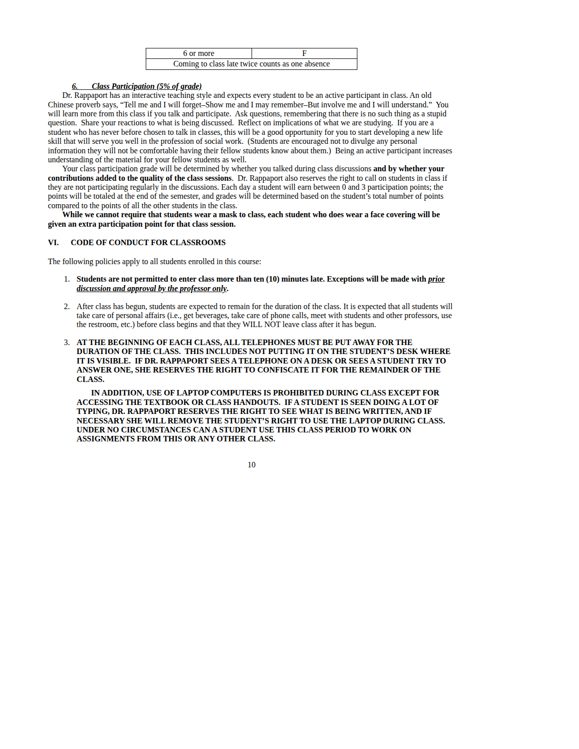| 6 or more | F |
| Coming to class late twice counts as one absence |
6. Class Participation (5% of grade)
Dr. Rappaport has an interactive teaching style and expects every student to be an active participant in class. An old Chinese proverb says, “Tell me and I will forget–Show me and I may remember–But involve me and I will understand.” You will learn more from this class if you talk and participate. Ask questions, remembering that there is no such thing as a stupid question. Share your reactions to what is being discussed. Reflect on implications of what we are studying. If you are a student who has never before chosen to talk in classes, this will be a good opportunity for you to start developing a new life skill that will serve you well in the profession of social work. (Students are encouraged not to divulge any personal information they will not be comfortable having their fellow students know about them.) Being an active participant increases understanding of the material for your fellow students as well.
Your class participation grade will be determined by whether you talked during class discussions and by whether your contributions added to the quality of the class sessions. Dr. Rappaport also reserves the right to call on students in class if they are not participating regularly in the discussions. Each day a student will earn between 0 and 3 participation points; the points will be totaled at the end of the semester, and grades will be determined based on the student’s total number of points compared to the points of all the other students in the class.
While we cannot require that students wear a mask to class, each student who does wear a face covering will be given an extra participation point for that class session.
VI. CODE OF CONDUCT FOR CLASSROOMS
The following policies apply to all students enrolled in this course:
Students are not permitted to enter class more than ten (10) minutes late. Exceptions will be made with prior discussion and approval by the professor only.
After class has begun, students are expected to remain for the duration of the class. It is expected that all students will take care of personal affairs (i.e., get beverages, take care of phone calls, meet with students and other professors, use the restroom, etc.) before class begins and that they WILL NOT leave class after it has begun.
At the beginning of each class, all telephones must be put away for the duration of the class. This includes not putting it on the student’s desk where it is visible. If Dr. Rappaport sees a telephone on a desk or sees a student try to answer one, she reserves the right to confiscate it for the remainder of the class.
In addition, use of laptop computers is prohibited during class except for accessing the textbook or class handouts. If a student is seen doing a lot of typing, Dr. Rappaport reserves the right to see what is being written, and if necessary she will remove the student’s right to use the laptop during class. Under no circumstances can a student use this class period to work on assignments from this or any other class.
10